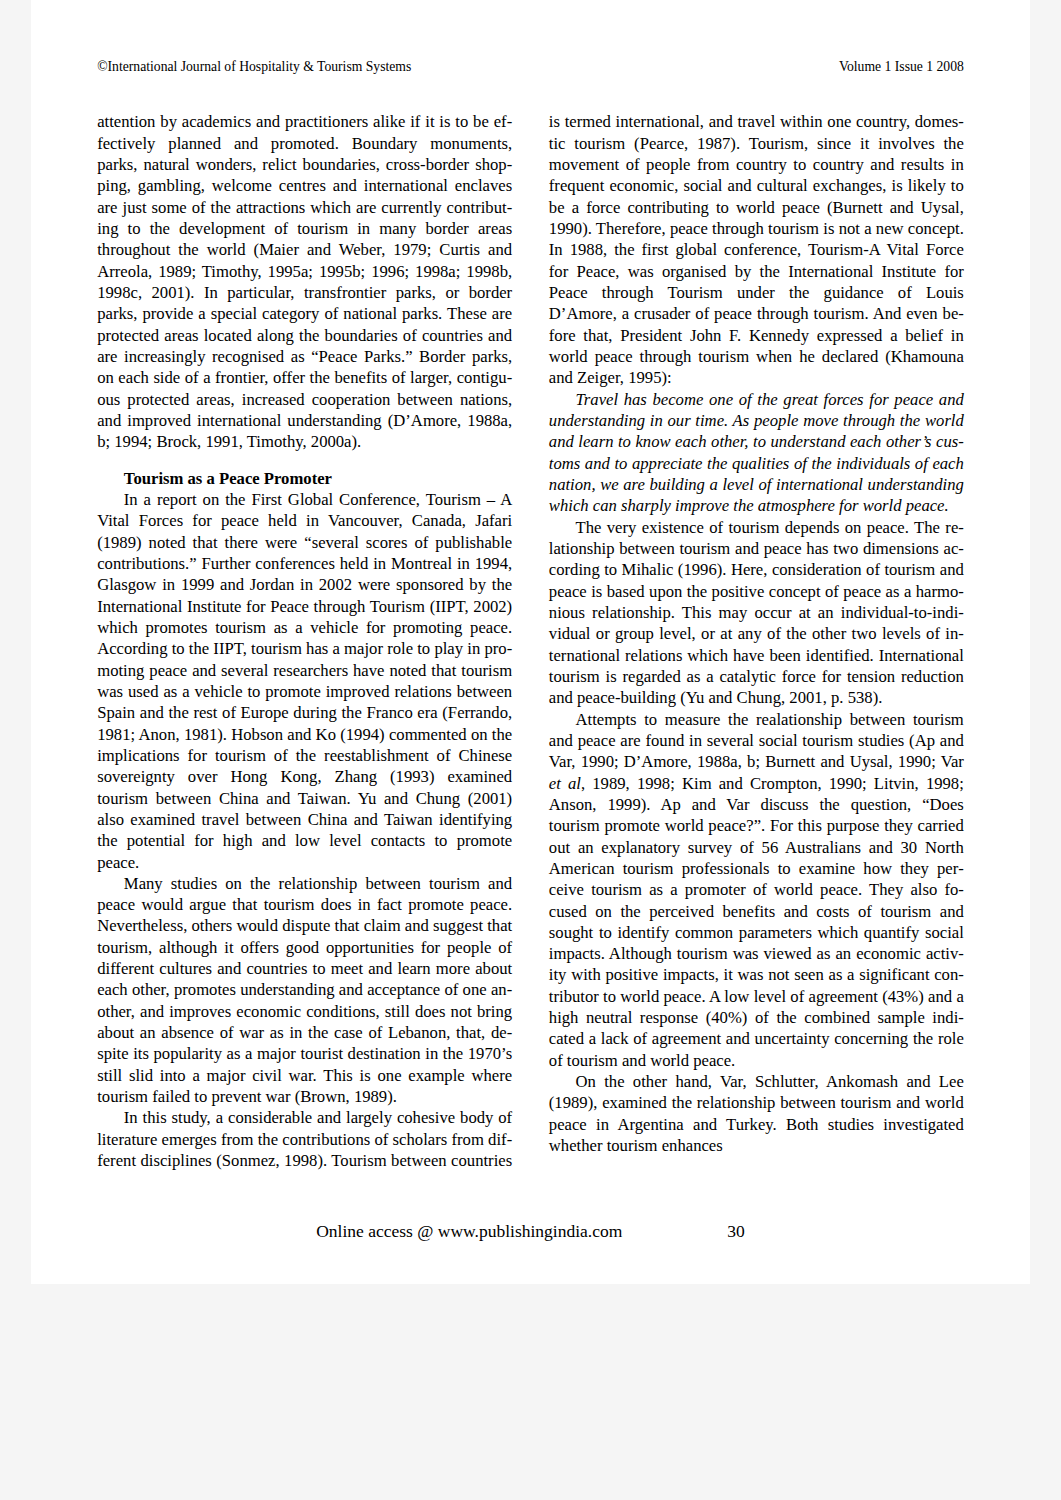©International Journal of Hospitality & Tourism Systems Volume 1 Issue 1 2008
attention by academics and practitioners alike if it is to be effectively planned and promoted. Boundary monuments, parks, natural wonders, relict boundaries, cross-border shopping, gambling, welcome centres and international enclaves are just some of the attractions which are currently contributing to the development of tourism in many border areas throughout the world (Maier and Weber, 1979; Curtis and Arreola, 1989; Timothy, 1995a; 1995b; 1996; 1998a; 1998b, 1998c, 2001). In particular, transfrontier parks, or border parks, provide a special category of national parks. These are protected areas located along the boundaries of countries and are increasingly recognised as “Peace Parks.” Border parks, on each side of a frontier, offer the benefits of larger, contiguous protected areas, increased cooperation between nations, and improved international understanding (D’Amore, 1988a, b; 1994; Brock, 1991, Timothy, 2000a).
Tourism as a Peace Promoter
In a report on the First Global Conference, Tourism – A Vital Forces for peace held in Vancouver, Canada, Jafari (1989) noted that there were “several scores of publishable contributions.” Further conferences held in Montreal in 1994, Glasgow in 1999 and Jordan in 2002 were sponsored by the International Institute for Peace through Tourism (IIPT, 2002) which promotes tourism as a vehicle for promoting peace. According to the IIPT, tourism has a major role to play in promoting peace and several researchers have noted that tourism was used as a vehicle to promote improved relations between Spain and the rest of Europe during the Franco era (Ferrando, 1981; Anon, 1981). Hobson and Ko (1994) commented on the implications for tourism of the reestablishment of Chinese sovereignty over Hong Kong, Zhang (1993) examined tourism between China and Taiwan. Yu and Chung (2001) also examined travel between China and Taiwan identifying the potential for high and low level contacts to promote peace.
Many studies on the relationship between tourism and peace would argue that tourism does in fact promote peace. Nevertheless, others would dispute that claim and suggest that tourism, although it offers good opportunities for people of different cultures and countries to meet and learn more about each other, promotes understanding and acceptance of one another, and improves economic conditions, still does not bring about an absence of war as in the case of Lebanon, that, despite its popularity as a major tourist destination in the 1970’s still slid into a major civil war. This is one example where tourism failed to prevent war (Brown, 1989).
In this study, a considerable and largely cohesive body of literature emerges from the contributions of scholars from different disciplines (Sonmez, 1998). Tourism between countries is termed international, and travel within one country, domestic tourism (Pearce, 1987). Tourism, since it involves the movement of people from country to country and results in frequent economic, social and cultural exchanges, is likely to be a force contributing to world peace (Burnett and Uysal, 1990). Therefore, peace through tourism is not a new concept. In 1988, the first global conference, Tourism-A Vital Force for Peace, was organised by the International Institute for Peace through Tourism under the guidance of Louis D’Amore, a crusader of peace through tourism. And even before that, President John F. Kennedy expressed a belief in world peace through tourism when he declared (Khamouna and Zeiger, 1995):
Travel has become one of the great forces for peace and understanding in our time. As people move through the world and learn to know each other, to understand each other’s customs and to appreciate the qualities of the individuals of each nation, we are building a level of international understanding which can sharply improve the atmosphere for world peace.
The very existence of tourism depends on peace. The relationship between tourism and peace has two dimensions according to Mihalic (1996). Here, consideration of tourism and peace is based upon the positive concept of peace as a harmonious relationship. This may occur at an individual-to-individual or group level, or at any of the other two levels of international relations which have been identified. International tourism is regarded as a catalytic force for tension reduction and peace-building (Yu and Chung, 2001, p. 538).
Attempts to measure the realationship between tourism and peace are found in several social tourism studies (Ap and Var, 1990; D’Amore, 1988a, b; Burnett and Uysal, 1990; Var et al, 1989, 1998; Kim and Crompton, 1990; Litvin, 1998; Anson, 1999). Ap and Var discuss the question, “Does tourism promote world peace?”. For this purpose they carried out an explanatory survey of 56 Australians and 30 North American tourism professionals to examine how they perceive tourism as a promoter of world peace. They also focused on the perceived benefits and costs of tourism and sought to identify common parameters which quantify social impacts. Although tourism was viewed as an economic activity with positive impacts, it was not seen as a significant contributor to world peace. A low level of agreement (43%) and a high neutral response (40%) of the combined sample indicated a lack of agreement and uncertainty concerning the role of tourism and world peace.
On the other hand, Var, Schlutter, Ankomash and Lee (1989), examined the relationship between tourism and world peace in Argentina and Turkey. Both studies investigated whether tourism enhances
Online access @ www.publishingindia.com 30